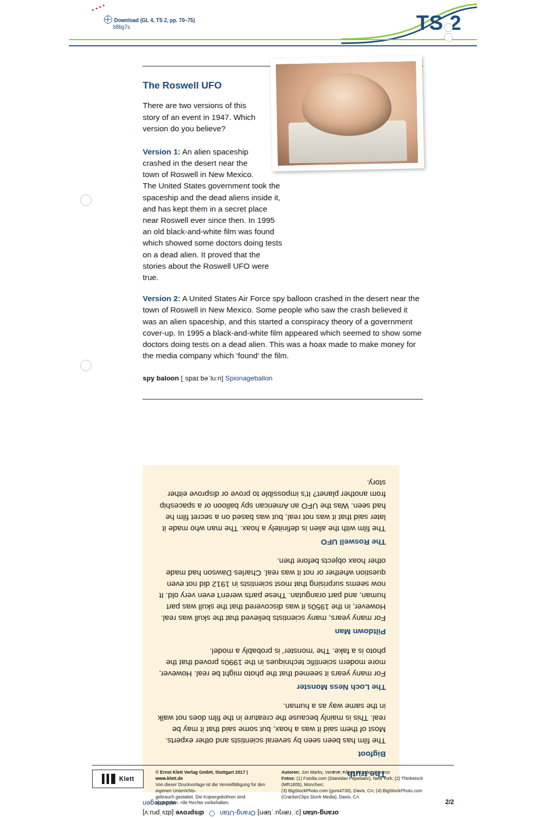Download (GL 4, TS 2, pp. 70–75)
b8bg7s
TS 2
The Roswell UFO
There are two versions of this story of an event in 1947. Which version do you believe?
Version 1: An alien spaceship crashed in the desert near the town of Roswell in New Mexico. The United States government took the spaceship and the dead aliens inside it, and has kept them in a secret place near Roswell ever since then. In 1995 an old black-and-white film was found which showed some doctors doing tests on a dead alien. It proved that the stories about the Roswell UFO were true.
Version 2: A United States Air Force spy balloon crashed in the desert near the town of Roswell in New Mexico. Some people who saw the crash believed it was an alien spaceship, and this started a conspiracy theory of a government cover-up. In 1995 a black-and-white film appeared which seemed to show some doctors doing tests on a dead alien. This was a hoax made to make money for the media company which ‘found’ the film.
spy baloon [ˌspaɪ bəˈluːn] Spionageballon
orang-utan [ɔːˈræŋuːˌtæn] Orang-Utan disprove [dɪsˈpruːv] widerlegen
The truth . . .
Bigfoot
The film has been seen by several scientists and other experts. Most of them said it was a hoax, but some said that it may be real. This is mainly because the creature in the film does not walk in the same way as a human.
The Loch Ness Monster
For many years it seemed that the photo might be real. However, more modern scientific techniques in the 1990s proved that the photo is a fake. The ‘monster’ is probably a model.
Piltdown Man
For many years, many scientists believed that the skull was real. However, in the 1950s it was discovered that the skull was part human, and part orangutan. These parts weren’t even very old. It now seems surprising that most scientists in 1912 did not even question whether or not it was real. Charles Dawson had made other hoax objects before then.
The Roswell UFO
The film with the alien is definitely a hoax. The man who made it later said that it was not real, but was based on a secret film he had seen. Was the UFO an American spy balloon or a spaceship from another planet? It’s impossible to prove or disprove either story.
Klett
© Ernst Klett Verlag GmbH, Stuttgart 2017 | www.klett.de
Von dieser Druckvorlage ist die Vervielfältigung für den eigenen Unterrichts-
gebrauch gestattet. Die Kopiergebühren sind abgegolten. Alle Rechte vorbehalten.
Autoren: Jon Marks, Ventnor; Alison Wooder, Ventnor
Fotos: (1) Fotolia.com (Stanislav Pepeliaev), New York; (2) Thinkstock (MR1805), München;
(3) BigStockPhoto.com (gors4730), Davis, CA; (4) BigStockPhoto.com (CrackerClips Stock Media), Davis, CA
2/2